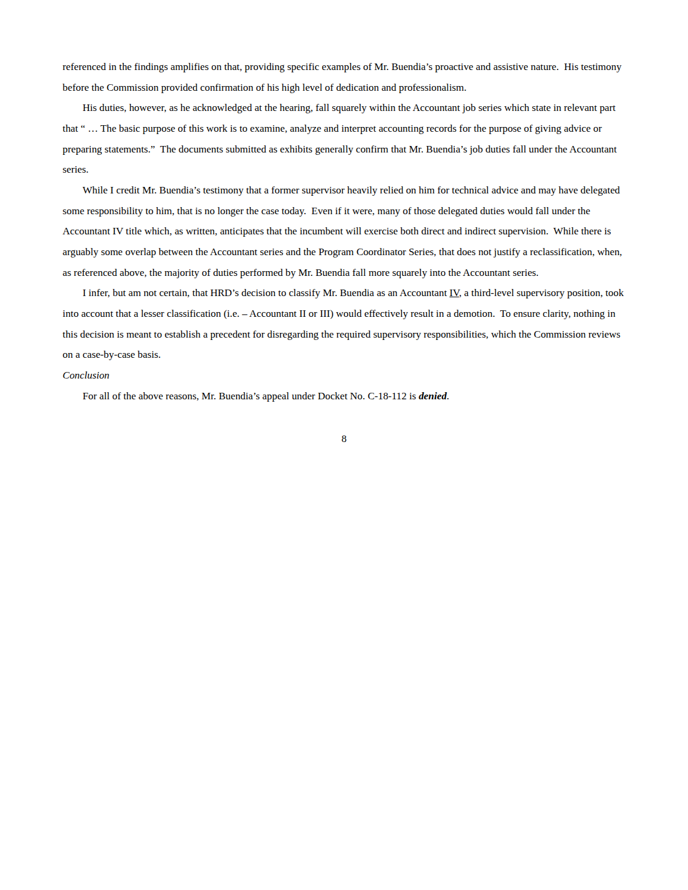referenced in the findings amplifies on that, providing specific examples of Mr. Buendia’s proactive and assistive nature. His testimony before the Commission provided confirmation of his high level of dedication and professionalism.
His duties, however, as he acknowledged at the hearing, fall squarely within the Accountant job series which state in relevant part that “ … The basic purpose of this work is to examine, analyze and interpret accounting records for the purpose of giving advice or preparing statements.” The documents submitted as exhibits generally confirm that Mr. Buendia’s job duties fall under the Accountant series.
While I credit Mr. Buendia’s testimony that a former supervisor heavily relied on him for technical advice and may have delegated some responsibility to him, that is no longer the case today. Even if it were, many of those delegated duties would fall under the Accountant IV title which, as written, anticipates that the incumbent will exercise both direct and indirect supervision. While there is arguably some overlap between the Accountant series and the Program Coordinator Series, that does not justify a reclassification, when, as referenced above, the majority of duties performed by Mr. Buendia fall more squarely into the Accountant series.
I infer, but am not certain, that HRD’s decision to classify Mr. Buendia as an Accountant IV, a third-level supervisory position, took into account that a lesser classification (i.e. – Accountant II or III) would effectively result in a demotion. To ensure clarity, nothing in this decision is meant to establish a precedent for disregarding the required supervisory responsibilities, which the Commission reviews on a case-by-case basis.
Conclusion
For all of the above reasons, Mr. Buendia’s appeal under Docket No. C-18-112 is denied.
8